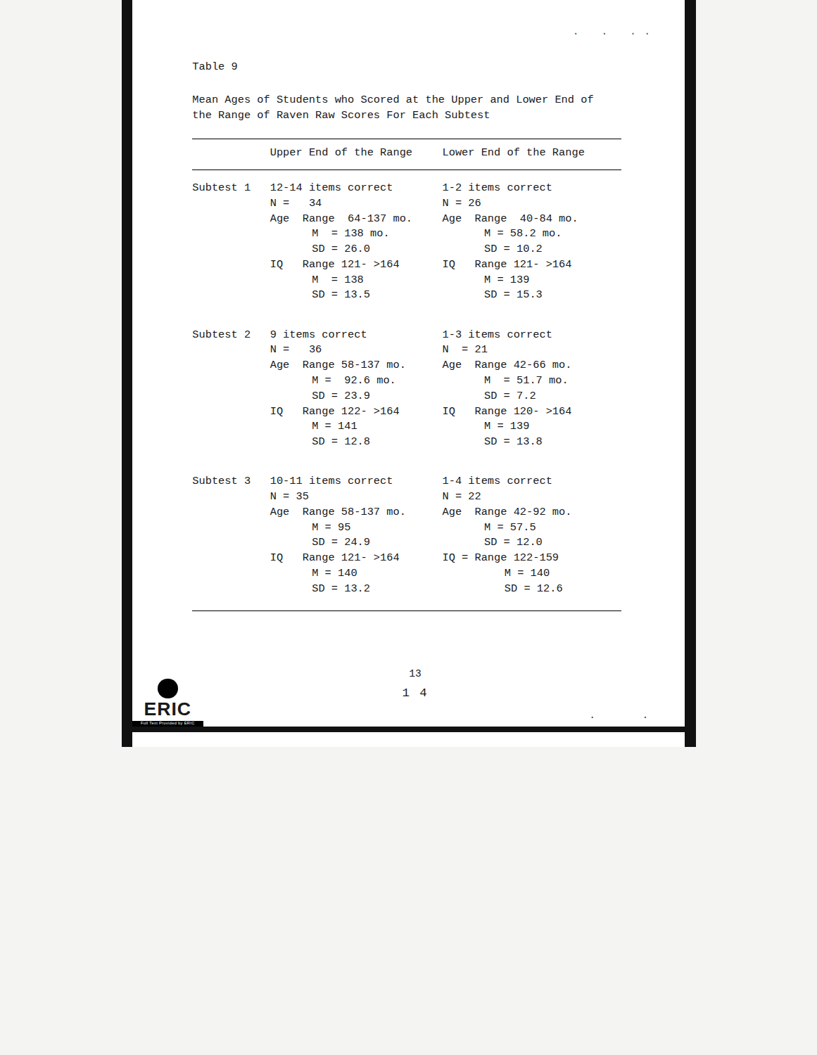· · ··
Table 9
Mean Ages of Students who Scored at the Upper and Lower End of the Range of Raven Raw Scores For Each Subtest
| | Upper End of the Range | Lower End of the Range |
| --- | --- | --- |
| Subtest 1 | 12-14 items correct N = 34 Age Range 64-137 mo. M = 138 mo. SD = 26.0 IQ Range 121- >164 M = 138 SD = 13.5 | 1-2 items correct N = 26 Age Range 40-84 mo. M = 58.2 mo. SD = 10.2 IQ Range 121- >164 M = 139 SD = 15.3 |
| Subtest 2 | 9 items correct N = 36 Age Range 58-137 mo. M = 92.6 mo. SD = 23.9 IQ Range 122- >164 M = 141 SD = 12.8 | 1-3 items correct N = 21 Age Range 42-66 mo. M = 51.7 mo. SD = 7.2 IQ Range 120- >164 M = 139 SD = 13.8 |
| Subtest 3 | 10-11 items correct N = 35 Age Range 58-137 mo. M = 95 SD = 24.9 IQ Range 121- >164 M = 140 SD = 13.2 | 1-4 items correct N = 22 Age Range 42-92 mo. M = 57.5 SD = 12.0 IQ = Range 122-159 M = 140 SD = 12.6 |
13 1 4
ERIC
Full Text Provided by ERIC
· ·